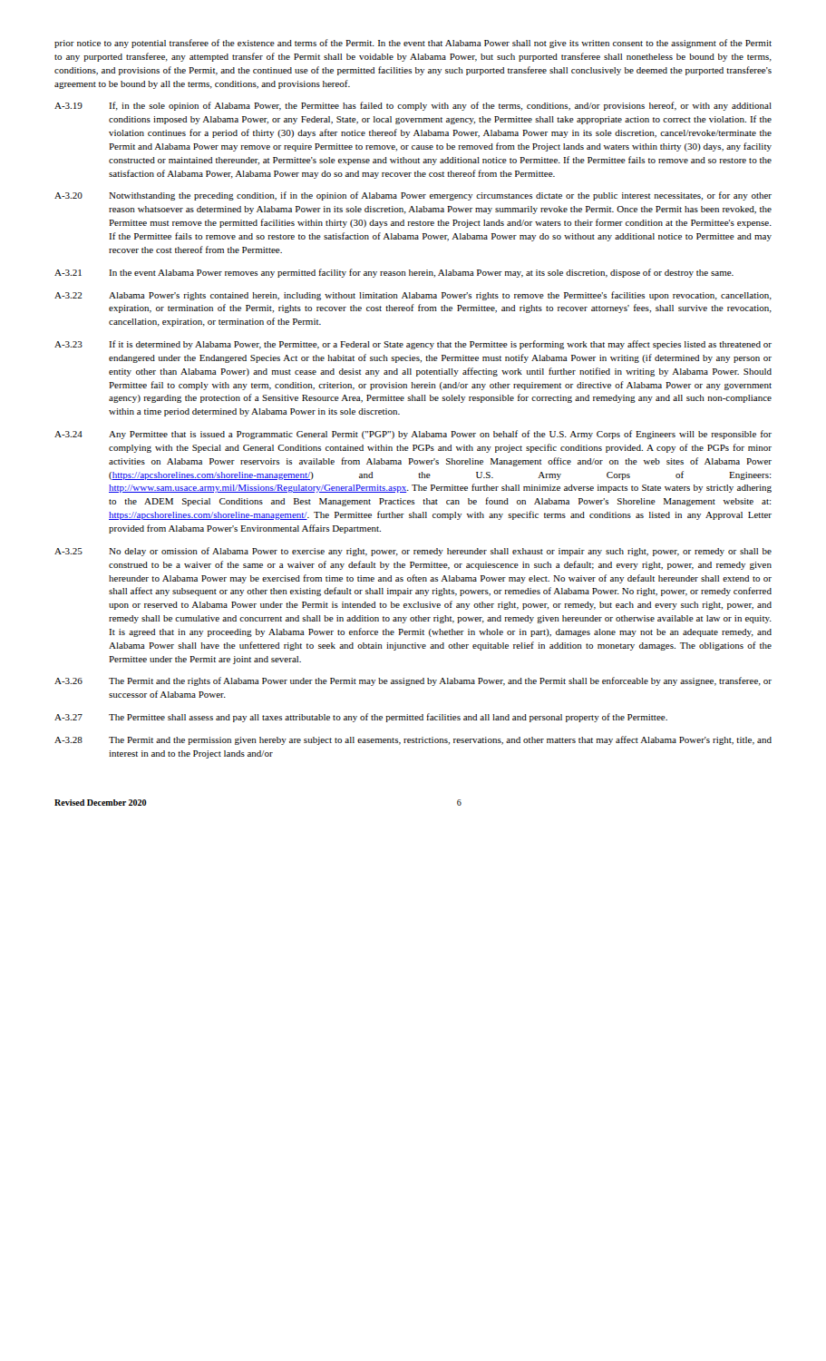prior notice to any potential transferee of the existence and terms of the Permit. In the event that Alabama Power shall not give its written consent to the assignment of the Permit to any purported transferee, any attempted transfer of the Permit shall be voidable by Alabama Power, but such purported transferee shall nonetheless be bound by the terms, conditions, and provisions of the Permit, and the continued use of the permitted facilities by any such purported transferee shall conclusively be deemed the purported transferee's agreement to be bound by all the terms, conditions, and provisions hereof.
A-3.19
If, in the sole opinion of Alabama Power, the Permittee has failed to comply with any of the terms, conditions, and/or provisions hereof, or with any additional conditions imposed by Alabama Power, or any Federal, State, or local government agency, the Permittee shall take appropriate action to correct the violation. If the violation continues for a period of thirty (30) days after notice thereof by Alabama Power, Alabama Power may in its sole discretion, cancel/revoke/terminate the Permit and Alabama Power may remove or require Permittee to remove, or cause to be removed from the Project lands and waters within thirty (30) days, any facility constructed or maintained thereunder, at Permittee's sole expense and without any additional notice to Permittee. If the Permittee fails to remove and so restore to the satisfaction of Alabama Power, Alabama Power may do so and may recover the cost thereof from the Permittee.
A-3.20
Notwithstanding the preceding condition, if in the opinion of Alabama Power emergency circumstances dictate or the public interest necessitates, or for any other reason whatsoever as determined by Alabama Power in its sole discretion, Alabama Power may summarily revoke the Permit. Once the Permit has been revoked, the Permittee must remove the permitted facilities within thirty (30) days and restore the Project lands and/or waters to their former condition at the Permittee's expense. If the Permittee fails to remove and so restore to the satisfaction of Alabama Power, Alabama Power may do so without any additional notice to Permittee and may recover the cost thereof from the Permittee.
A-3.21
In the event Alabama Power removes any permitted facility for any reason herein, Alabama Power may, at its sole discretion, dispose of or destroy the same.
A-3.22
Alabama Power's rights contained herein, including without limitation Alabama Power's rights to remove the Permittee's facilities upon revocation, cancellation, expiration, or termination of the Permit, rights to recover the cost thereof from the Permittee, and rights to recover attorneys' fees, shall survive the revocation, cancellation, expiration, or termination of the Permit.
A-3.23
If it is determined by Alabama Power, the Permittee, or a Federal or State agency that the Permittee is performing work that may affect species listed as threatened or endangered under the Endangered Species Act or the habitat of such species, the Permittee must notify Alabama Power in writing (if determined by any person or entity other than Alabama Power) and must cease and desist any and all potentially affecting work until further notified in writing by Alabama Power. Should Permittee fail to comply with any term, condition, criterion, or provision herein (and/or any other requirement or directive of Alabama Power or any government agency) regarding the protection of a Sensitive Resource Area, Permittee shall be solely responsible for correcting and remedying any and all such non-compliance within a time period determined by Alabama Power in its sole discretion.
A-3.24
Any Permittee that is issued a Programmatic General Permit ("PGP") by Alabama Power on behalf of the U.S. Army Corps of Engineers will be responsible for complying with the Special and General Conditions contained within the PGPs and with any project specific conditions provided. A copy of the PGPs for minor activities on Alabama Power reservoirs is available from Alabama Power's Shoreline Management office and/or on the web sites of Alabama Power (https://apcshorelines.com/shoreline-management/) and the U.S. Army Corps of Engineers: http://www.sam.usace.army.mil/Missions/Regulatory/GeneralPermits.aspx. The Permittee further shall minimize adverse impacts to State waters by strictly adhering to the ADEM Special Conditions and Best Management Practices that can be found on Alabama Power's Shoreline Management website at: https://apcshorelines.com/shoreline-management/. The Permittee further shall comply with any specific terms and conditions as listed in any Approval Letter provided from Alabama Power's Environmental Affairs Department.
A-3.25
No delay or omission of Alabama Power to exercise any right, power, or remedy hereunder shall exhaust or impair any such right, power, or remedy or shall be construed to be a waiver of the same or a waiver of any default by the Permittee, or acquiescence in such a default; and every right, power, and remedy given hereunder to Alabama Power may be exercised from time to time and as often as Alabama Power may elect. No waiver of any default hereunder shall extend to or shall affect any subsequent or any other then existing default or shall impair any rights, powers, or remedies of Alabama Power. No right, power, or remedy conferred upon or reserved to Alabama Power under the Permit is intended to be exclusive of any other right, power, or remedy, but each and every such right, power, and remedy shall be cumulative and concurrent and shall be in addition to any other right, power, and remedy given hereunder or otherwise available at law or in equity. It is agreed that in any proceeding by Alabama Power to enforce the Permit (whether in whole or in part), damages alone may not be an adequate remedy, and Alabama Power shall have the unfettered right to seek and obtain injunctive and other equitable relief in addition to monetary damages. The obligations of the Permittee under the Permit are joint and several.
A-3.26
The Permit and the rights of Alabama Power under the Permit may be assigned by Alabama Power, and the Permit shall be enforceable by any assignee, transferee, or successor of Alabama Power.
A-3.27
The Permittee shall assess and pay all taxes attributable to any of the permitted facilities and all land and personal property of the Permittee.
A-3.28
The Permit and the permission given hereby are subject to all easements, restrictions, reservations, and other matters that may affect Alabama Power's right, title, and interest in and to the Project lands and/or
Revised December 2020
6